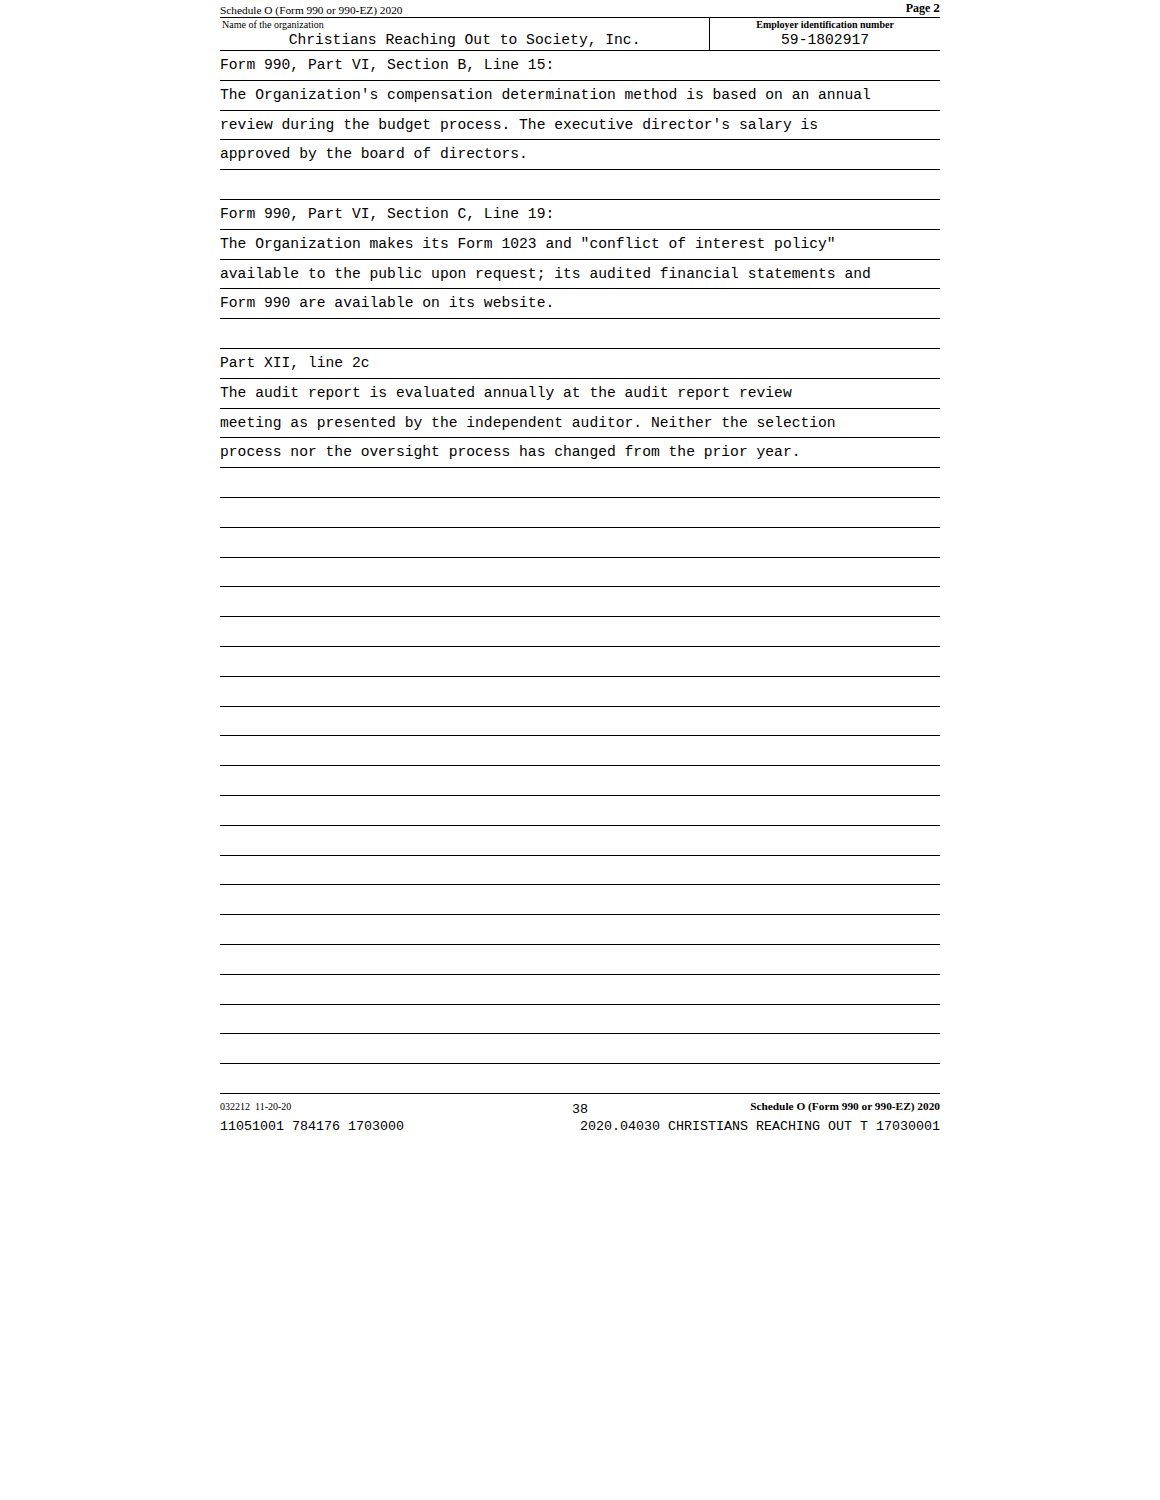Schedule O (Form 990 or 990-EZ) 2020
Page 2
| Name of the organization Christians Reaching Out to Society, Inc. | Employer identification number 59-1802917 |
Form 990, Part VI, Section B, Line 15:
The Organization's compensation determination method is based on an annual
review during the budget process. The executive director's salary is
approved by the board of directors.
Form 990, Part VI, Section C, Line 19:
The Organization makes its Form 1023 and "conflict of interest policy"
available to the public upon request; its audited financial statements and
Form 990 are available on its website.
Part XII, line 2c
The audit report is evaluated annually at the audit report review
meeting as presented by the independent auditor. Neither the selection
process nor the oversight process has changed from the prior year.
032212 11-20-20
Schedule O (Form 990 or 990-EZ) 2020
38
11051001 784176 1703000
2020.04030 CHRISTIANS REACHING OUT T 17030001